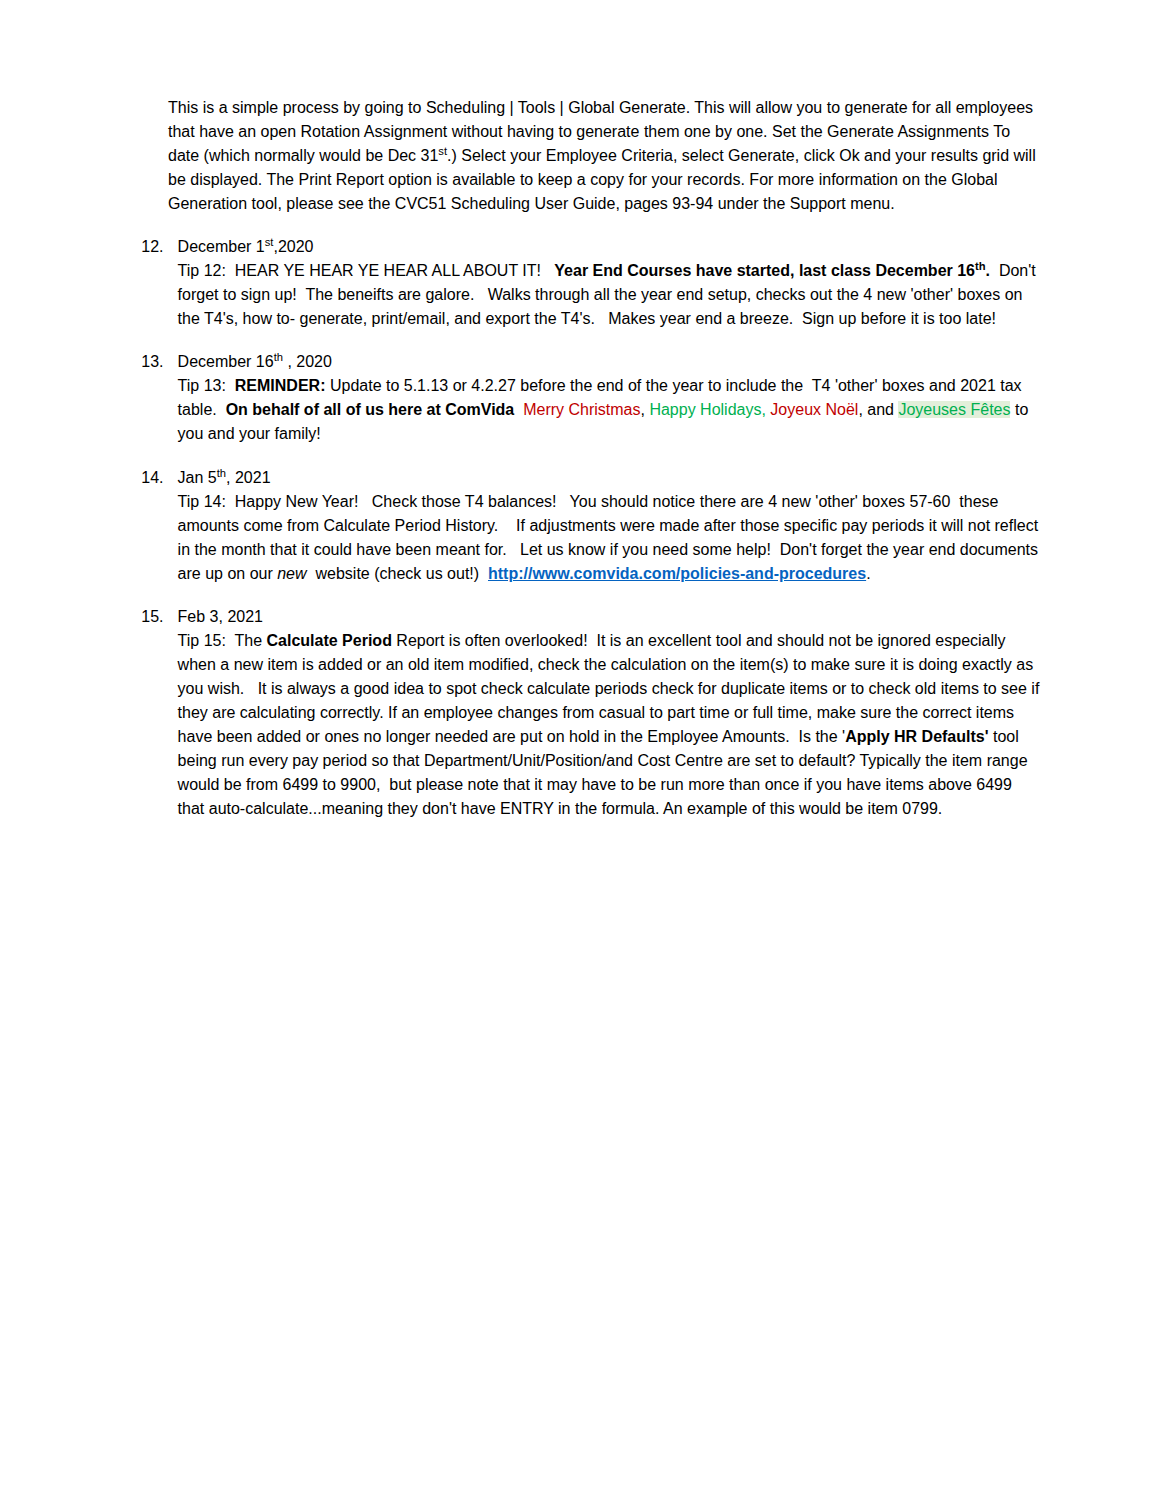This is a simple process by going to Scheduling | Tools | Global Generate. This will allow you to generate for all employees that have an open Rotation Assignment without having to generate them one by one. Set the Generate Assignments To date (which normally would be Dec 31st.) Select your Employee Criteria, select Generate, click Ok and your results grid will be displayed. The Print Report option is available to keep a copy for your records. For more information on the Global Generation tool, please see the CVC51 Scheduling User Guide, pages 93-94 under the Support menu.
December 1st,2020
Tip 12: HEAR YE HEAR YE HEAR ALL ABOUT IT! Year End Courses have started, last class December 16th. Don't forget to sign up! The beneifts are galore. Walks through all the year end setup, checks out the 4 new 'other' boxes on the T4's, how to- generate, print/email, and export the T4's. Makes year end a breeze. Sign up before it is too late!
December 16th , 2020
Tip 13: REMINDER: Update to 5.1.13 or 4.2.27 before the end of the year to include the T4 'other' boxes and 2021 tax table. On behalf of all of us here at ComVida Merry Christmas, Happy Holidays, Joyeux Noël, and Joyeuses Fêtes to you and your family!
Jan 5th, 2021
Tip 14: Happy New Year! Check those T4 balances! You should notice there are 4 new 'other' boxes 57-60 these amounts come from Calculate Period History. If adjustments were made after those specific pay periods it will not reflect in the month that it could have been meant for. Let us know if you need some help! Don't forget the year end documents are up on our new website (check us out!) http://www.comvida.com/policies-and-procedures.
Feb 3, 2021
Tip 15: The Calculate Period Report is often overlooked! It is an excellent tool and should not be ignored especially when a new item is added or an old item modified, check the calculation on the item(s) to make sure it is doing exactly as you wish. It is always a good idea to spot check calculate periods check for duplicate items or to check old items to see if they are calculating correctly. If an employee changes from casual to part time or full time, make sure the correct items have been added or ones no longer needed are put on hold in the Employee Amounts. Is the 'Apply HR Defaults' tool being run every pay period so that Department/Unit/Position/and Cost Centre are set to default? Typically the item range would be from 6499 to 9900, but please note that it may have to be run more than once if you have items above 6499 that auto-calculate...meaning they don't have ENTRY in the formula. An example of this would be item 0799.